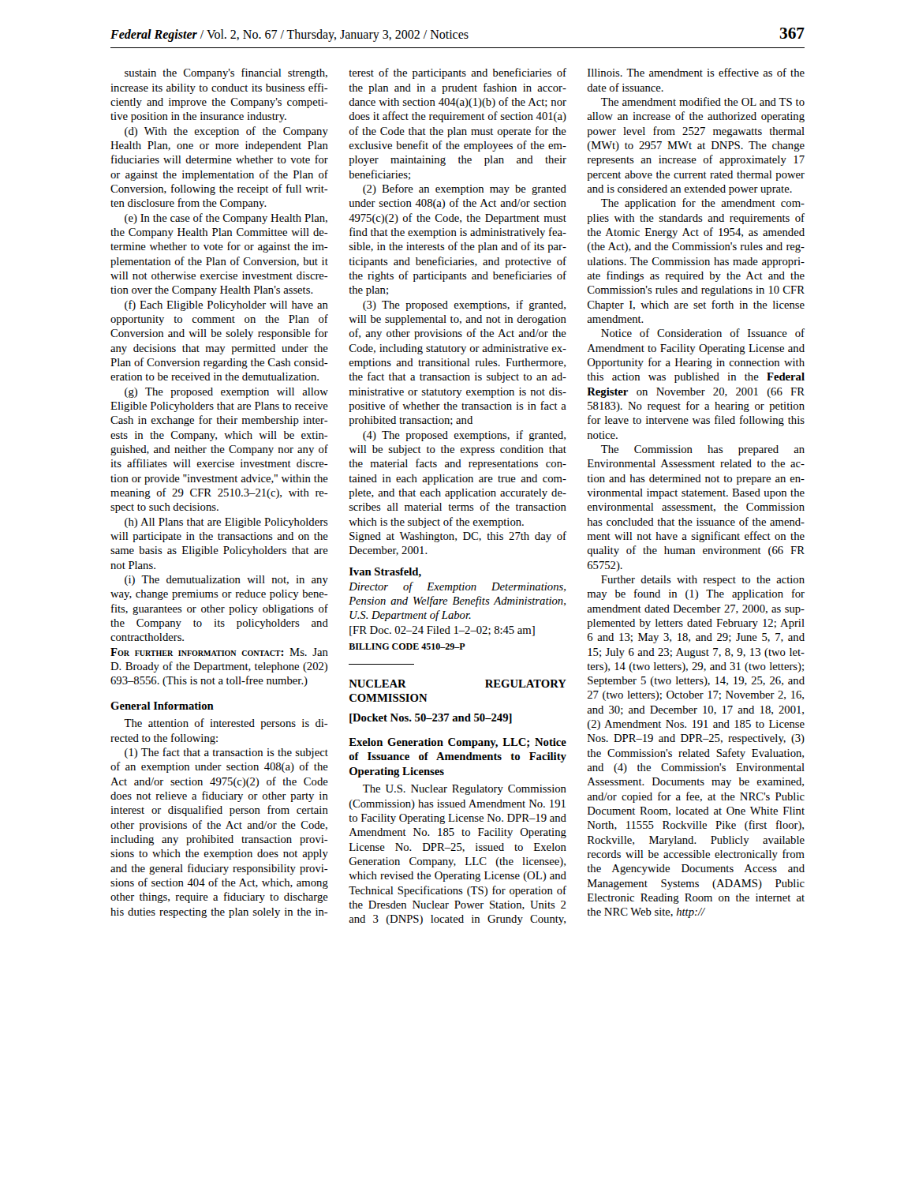Federal Register / Vol. 2, No. 67 / Thursday, January 3, 2002 / Notices
367
sustain the Company's financial strength, increase its ability to conduct its business efficiently and improve the Company's competitive position in the insurance industry.
(d) With the exception of the Company Health Plan, one or more independent Plan fiduciaries will determine whether to vote for or against the implementation of the Plan of Conversion, following the receipt of full written disclosure from the Company.
(e) In the case of the Company Health Plan, the Company Health Plan Committee will determine whether to vote for or against the implementation of the Plan of Conversion, but it will not otherwise exercise investment discretion over the Company Health Plan's assets.
(f) Each Eligible Policyholder will have an opportunity to comment on the Plan of Conversion and will be solely responsible for any decisions that may permitted under the Plan of Conversion regarding the Cash consideration to be received in the demutualization.
(g) The proposed exemption will allow Eligible Policyholders that are Plans to receive Cash in exchange for their membership interests in the Company, which will be extinguished, and neither the Company nor any of its affiliates will exercise investment discretion or provide ''investment advice,'' within the meaning of 29 CFR 2510.3–21(c), with respect to such decisions.
(h) All Plans that are Eligible Policyholders will participate in the transactions and on the same basis as Eligible Policyholders that are not Plans.
(i) The demutualization will not, in any way, change premiums or reduce policy benefits, guarantees or other policy obligations of the Company to its policyholders and contractholders.
For further information contact: Ms. Jan D. Broady of the Department, telephone (202) 693–8556. (This is not a toll-free number.)
General Information
The attention of interested persons is directed to the following:
(1) The fact that a transaction is the subject of an exemption under section 408(a) of the Act and/or section 4975(c)(2) of the Code does not relieve a fiduciary or other party in interest or disqualified person from certain other provisions of the Act and/or the Code, including any prohibited transaction provisions to which the exemption does not apply and the general fiduciary responsibility provisions of section 404 of the Act, which, among other things, require a fiduciary to discharge his duties respecting the plan solely in the interest of the participants and beneficiaries of the plan and in a prudent fashion in accordance with section 404(a)(1)(b) of the Act; nor does it affect the requirement of section 401(a) of the Code that the plan must operate for the exclusive benefit of the employees of the employer maintaining the plan and their beneficiaries;
(2) Before an exemption may be granted under section 408(a) of the Act and/or section 4975(c)(2) of the Code, the Department must find that the exemption is administratively feasible, in the interests of the plan and of its participants and beneficiaries, and protective of the rights of participants and beneficiaries of the plan;
(3) The proposed exemptions, if granted, will be supplemental to, and not in derogation of, any other provisions of the Act and/or the Code, including statutory or administrative exemptions and transitional rules. Furthermore, the fact that a transaction is subject to an administrative or statutory exemption is not dispositive of whether the transaction is in fact a prohibited transaction; and
(4) The proposed exemptions, if granted, will be subject to the express condition that the material facts and representations contained in each application are true and complete, and that each application accurately describes all material terms of the transaction which is the subject of the exemption.
Signed at Washington, DC, this 27th day of December, 2001.
Ivan Strasfeld,
Director of Exemption Determinations, Pension and Welfare Benefits Administration, U.S. Department of Labor.
[FR Doc. 02–24 Filed 1–2–02; 8:45 am]
BILLING CODE 4510–29–P
NUCLEAR REGULATORY COMMISSION
[Docket Nos. 50–237 and 50–249]
Exelon Generation Company, LLC; Notice of Issuance of Amendments to Facility Operating Licenses
The U.S. Nuclear Regulatory Commission (Commission) has issued Amendment No. 191 to Facility Operating License No. DPR–19 and Amendment No. 185 to Facility Operating License No. DPR–25, issued to Exelon Generation Company, LLC (the licensee), which revised the Operating License (OL) and Technical Specifications (TS) for operation of the Dresden Nuclear Power Station, Units 2 and 3 (DNPS) located in Grundy County, Illinois. The amendment is effective as of the date of issuance.
The amendment modified the OL and TS to allow an increase of the authorized operating power level from 2527 megawatts thermal (MWt) to 2957 MWt at DNPS. The change represents an increase of approximately 17 percent above the current rated thermal power and is considered an extended power uprate.
The application for the amendment complies with the standards and requirements of the Atomic Energy Act of 1954, as amended (the Act), and the Commission's rules and regulations. The Commission has made appropriate findings as required by the Act and the Commission's rules and regulations in 10 CFR Chapter I, which are set forth in the license amendment.
Notice of Consideration of Issuance of Amendment to Facility Operating License and Opportunity for a Hearing in connection with this action was published in the Federal Register on November 20, 2001 (66 FR 58183). No request for a hearing or petition for leave to intervene was filed following this notice.
The Commission has prepared an Environmental Assessment related to the action and has determined not to prepare an environmental impact statement. Based upon the environmental assessment, the Commission has concluded that the issuance of the amendment will not have a significant effect on the quality of the human environment (66 FR 65752).
Further details with respect to the action may be found in (1) The application for amendment dated December 27, 2000, as supplemented by letters dated February 12; April 6 and 13; May 3, 18, and 29; June 5, 7, and 15; July 6 and 23; August 7, 8, 9, 13 (two letters), 14 (two letters), 29, and 31 (two letters); September 5 (two letters), 14, 19, 25, 26, and 27 (two letters); October 17; November 2, 16, and 30; and December 10, 17 and 18, 2001, (2) Amendment Nos. 191 and 185 to License Nos. DPR–19 and DPR–25, respectively, (3) the Commission's related Safety Evaluation, and (4) the Commission's Environmental Assessment. Documents may be examined, and/or copied for a fee, at the NRC's Public Document Room, located at One White Flint North, 11555 Rockville Pike (first floor), Rockville, Maryland. Publicly available records will be accessible electronically from the Agencywide Documents Access and Management Systems (ADAMS) Public Electronic Reading Room on the internet at the NRC Web site, http://